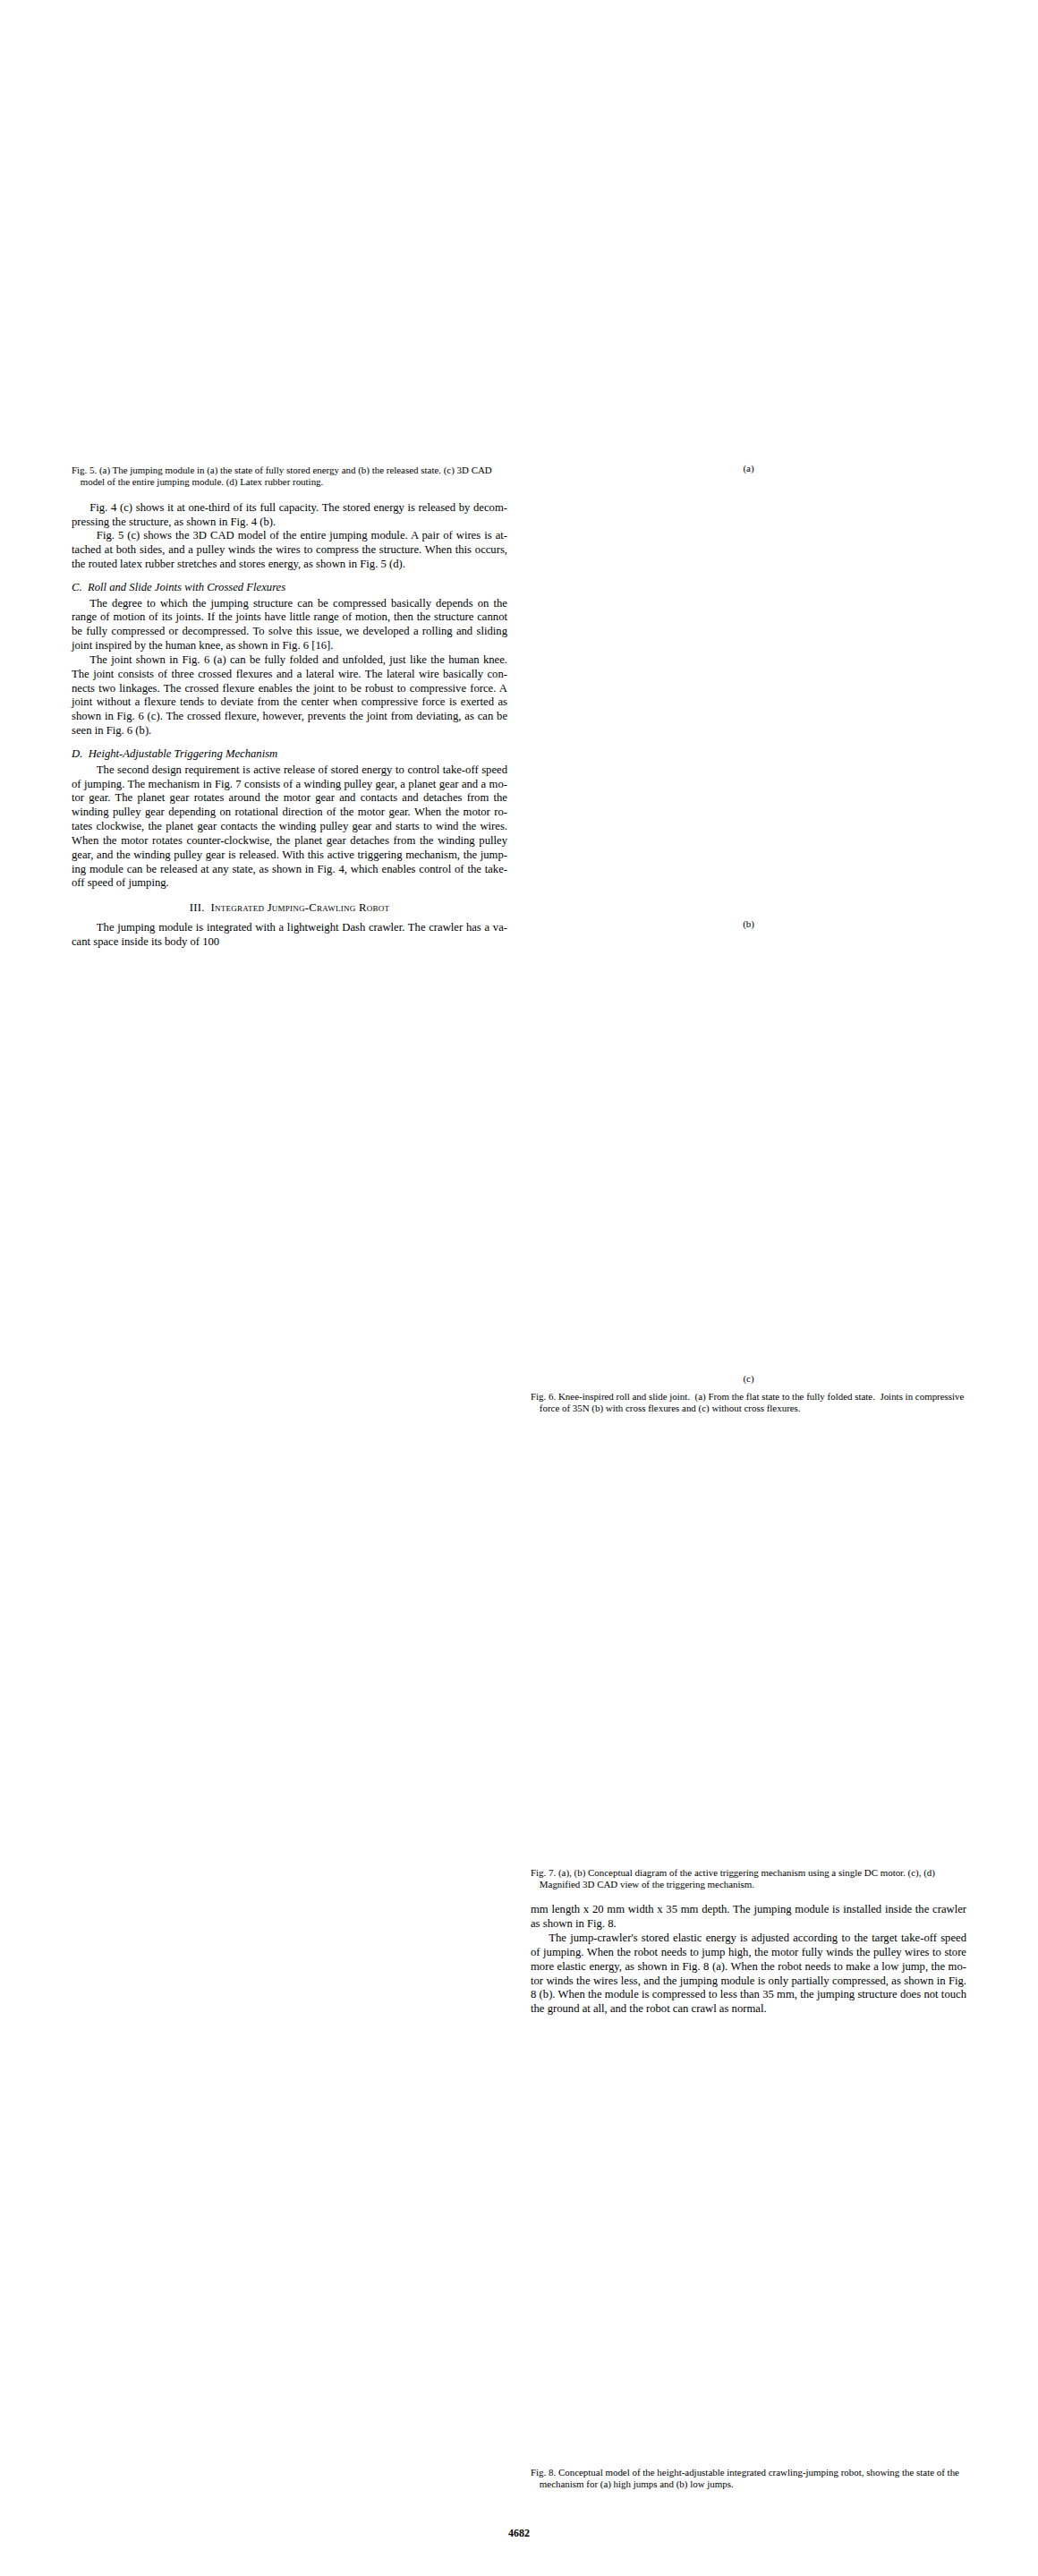Fig. 5. (a) The jumping module in (a) the state of fully stored energy and (b) the released state. (c) 3D CAD model of the entire jumping module. (d) Latex rubber routing.
Fig. 4 (c) shows it at one-third of its full capacity. The stored energy is released by decompressing the structure, as shown in Fig. 4 (b).
Fig. 5 (c) shows the 3D CAD model of the entire jumping module. A pair of wires is attached at both sides, and a pulley winds the wires to compress the structure. When this occurs, the routed latex rubber stretches and stores energy, as shown in Fig. 5 (d).
C. Roll and Slide Joints with Crossed Flexures
The degree to which the jumping structure can be compressed basically depends on the range of motion of its joints. If the joints have little range of motion, then the structure cannot be fully compressed or decompressed. To solve this issue, we developed a rolling and sliding joint inspired by the human knee, as shown in Fig. 6 [16].
The joint shown in Fig. 6 (a) can be fully folded and unfolded, just like the human knee. The joint consists of three crossed flexures and a lateral wire. The lateral wire basically connects two linkages. The crossed flexure enables the joint to be robust to compressive force. A joint without a flexure tends to deviate from the center when compressive force is exerted as shown in Fig. 6 (c). The crossed flexure, however, prevents the joint from deviating, as can be seen in Fig. 6 (b).
D. Height-Adjustable Triggering Mechanism
The second design requirement is active release of stored energy to control take-off speed of jumping. The mechanism in Fig. 7 consists of a winding pulley gear, a planet gear and a motor gear. The planet gear rotates around the motor gear and contacts and detaches from the winding pulley gear depending on rotational direction of the motor gear. When the motor rotates clockwise, the planet gear contacts the winding pulley gear and starts to wind the wires. When the motor rotates counter-clockwise, the planet gear detaches from the winding pulley gear, and the winding pulley gear is released. With this active triggering mechanism, the jumping module can be released at any state, as shown in Fig. 4, which enables control of the take-off speed of jumping.
III. Integrated Jumping-Crawling Robot
The jumping module is integrated with a lightweight Dash crawler. The crawler has a vacant space inside its body of 100
(a)
(b)
(c)
Fig. 6. Knee-inspired roll and slide joint. (a) From the flat state to the fully folded state. Joints in compressive force of 35N (b) with cross flexures and (c) without cross flexures.
Fig. 7. (a), (b) Conceptual diagram of the active triggering mechanism using a single DC motor. (c), (d) Magnified 3D CAD view of the triggering mechanism.
mm length x 20 mm width x 35 mm depth. The jumping module is installed inside the crawler as shown in Fig. 8.
The jump-crawler's stored elastic energy is adjusted according to the target take-off speed of jumping. When the robot needs to jump high, the motor fully winds the pulley wires to store more elastic energy, as shown in Fig. 8 (a). When the robot needs to make a low jump, the motor winds the wires less, and the jumping module is only partially compressed, as shown in Fig. 8 (b). When the module is compressed to less than 35 mm, the jumping structure does not touch the ground at all, and the robot can crawl as normal.
Fig. 8. Conceptual model of the height-adjustable integrated crawling-jumping robot, showing the state of the mechanism for (a) high jumps and (b) low jumps.
4682